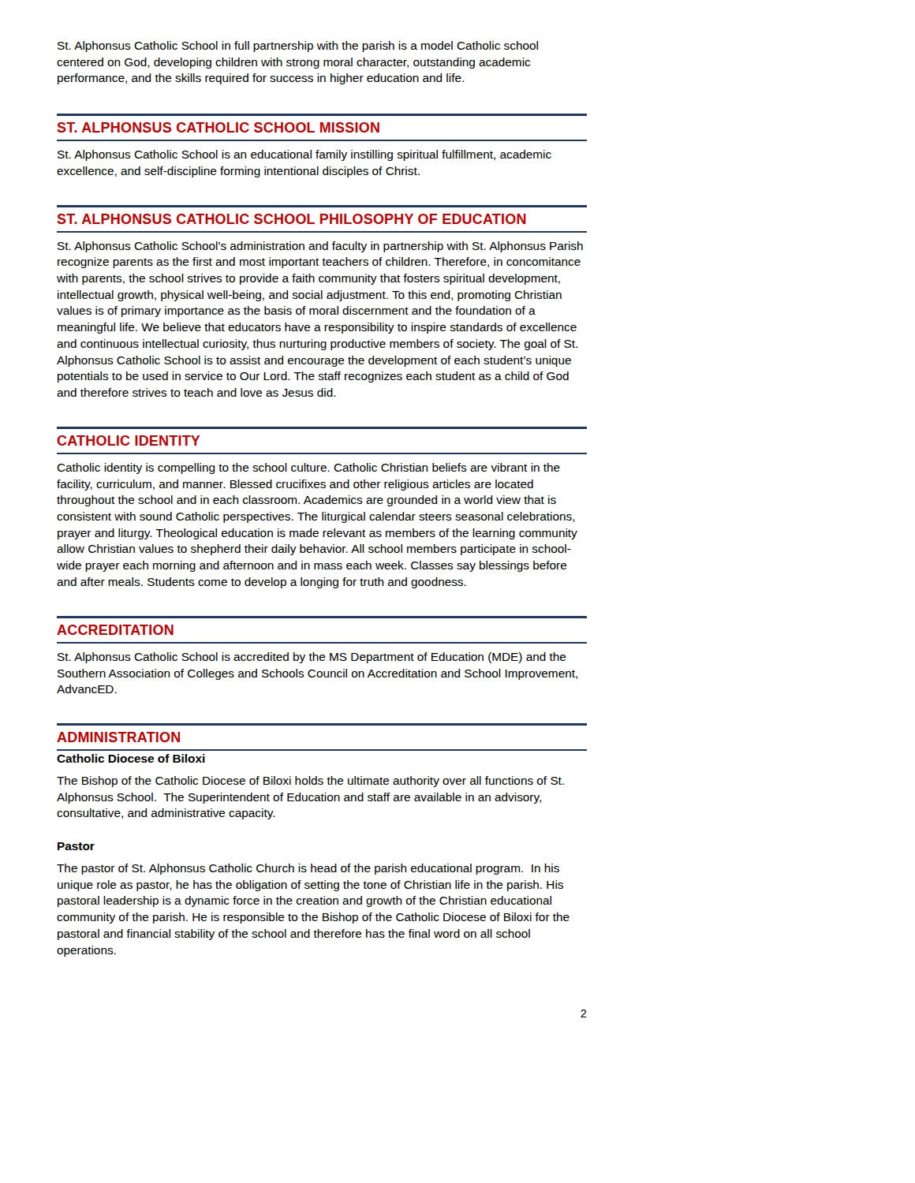St. Alphonsus Catholic School in full partnership with the parish is a model Catholic school centered on God, developing children with strong moral character, outstanding academic performance, and the skills required for success in higher education and life.
St. Alphonsus Catholic School Mission
St. Alphonsus Catholic School is an educational family instilling spiritual fulfillment, academic excellence, and self-discipline forming intentional disciples of Christ.
St. Alphonsus Catholic School Philosophy of Education
St. Alphonsus Catholic School's administration and faculty in partnership with St. Alphonsus Parish recognize parents as the first and most important teachers of children. Therefore, in concomitance with parents, the school strives to provide a faith community that fosters spiritual development, intellectual growth, physical well-being, and social adjustment. To this end, promoting Christian values is of primary importance as the basis of moral discernment and the foundation of a meaningful life. We believe that educators have a responsibility to inspire standards of excellence and continuous intellectual curiosity, thus nurturing productive members of society. The goal of St. Alphonsus Catholic School is to assist and encourage the development of each student’s unique potentials to be used in service to Our Lord. The staff recognizes each student as a child of God and therefore strives to teach and love as Jesus did.
Catholic Identity
Catholic identity is compelling to the school culture. Catholic Christian beliefs are vibrant in the facility, curriculum, and manner. Blessed crucifixes and other religious articles are located throughout the school and in each classroom. Academics are grounded in a world view that is consistent with sound Catholic perspectives. The liturgical calendar steers seasonal celebrations, prayer and liturgy. Theological education is made relevant as members of the learning community allow Christian values to shepherd their daily behavior. All school members participate in school-wide prayer each morning and afternoon and in mass each week. Classes say blessings before and after meals. Students come to develop a longing for truth and goodness.
Accreditation
St. Alphonsus Catholic School is accredited by the MS Department of Education (MDE) and the Southern Association of Colleges and Schools Council on Accreditation and School Improvement, AdvancED.
Administration
Catholic Diocese of Biloxi
The Bishop of the Catholic Diocese of Biloxi holds the ultimate authority over all functions of St. Alphonsus School. The Superintendent of Education and staff are available in an advisory, consultative, and administrative capacity.
Pastor
The pastor of St. Alphonsus Catholic Church is head of the parish educational program. In his unique role as pastor, he has the obligation of setting the tone of Christian life in the parish. His pastoral leadership is a dynamic force in the creation and growth of the Christian educational community of the parish. He is responsible to the Bishop of the Catholic Diocese of Biloxi for the pastoral and financial stability of the school and therefore has the final word on all school operations.
2